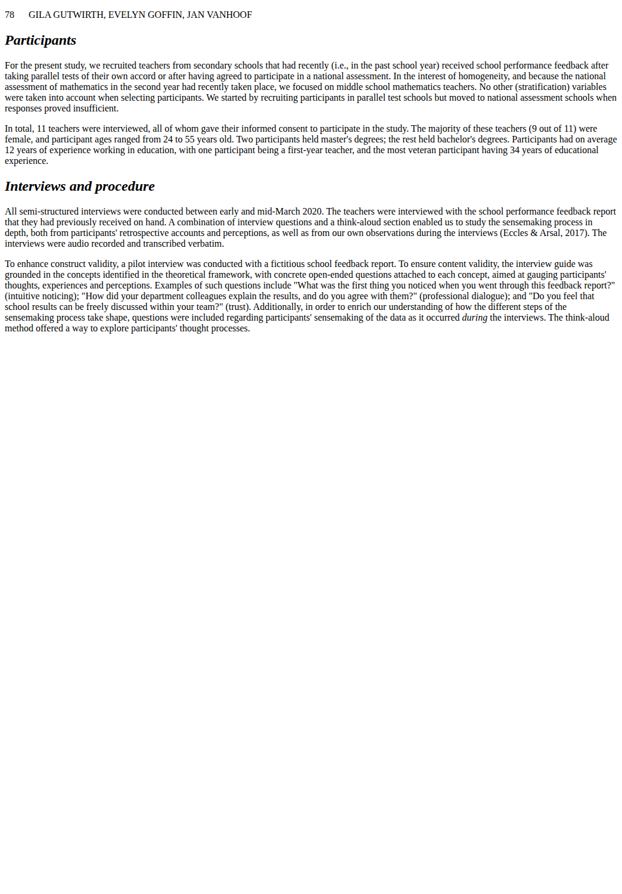78 GILA GUTWIRTH, EVELYN GOFFIN, JAN VANHOOF
Participants
For the present study, we recruited teachers from secondary schools that had recently (i.e., in the past school year) received school performance feedback after taking parallel tests of their own accord or after having agreed to participate in a national assessment. In the interest of homogeneity, and because the national assessment of mathematics in the second year had recently taken place, we focused on middle school mathematics teachers. No other (stratification) variables were taken into account when selecting participants. We started by recruiting participants in parallel test schools but moved to national assessment schools when responses proved insufficient.
In total, 11 teachers were interviewed, all of whom gave their informed consent to participate in the study. The majority of these teachers (9 out of 11) were female, and participant ages ranged from 24 to 55 years old. Two participants held master's degrees; the rest held bachelor's degrees. Participants had on average 12 years of experience working in education, with one participant being a first-year teacher, and the most veteran participant having 34 years of educational experience.
Interviews and procedure
All semi-structured interviews were conducted between early and mid-March 2020. The teachers were interviewed with the school performance feedback report that they had previously received on hand. A combination of interview questions and a think-aloud section enabled us to study the sensemaking process in depth, both from participants' retrospective accounts and perceptions, as well as from our own observations during the interviews (Eccles & Arsal, 2017). The interviews were audio recorded and transcribed verbatim.
To enhance construct validity, a pilot interview was conducted with a fictitious school feedback report. To ensure content validity, the interview guide was grounded in the concepts identified in the theoretical framework, with concrete open-ended questions attached to each concept, aimed at gauging participants' thoughts, experiences and perceptions. Examples of such questions include "What was the first thing you noticed when you went through this feedback report?" (intuitive noticing); "How did your department colleagues explain the results, and do you agree with them?" (professional dialogue); and "Do you feel that school results can be freely discussed within your team?" (trust). Additionally, in order to enrich our understanding of how the different steps of the sensemaking process take shape, questions were included regarding participants' sensemaking of the data as it occurred during the interviews. The think-aloud method offered a way to explore participants' thought processes.